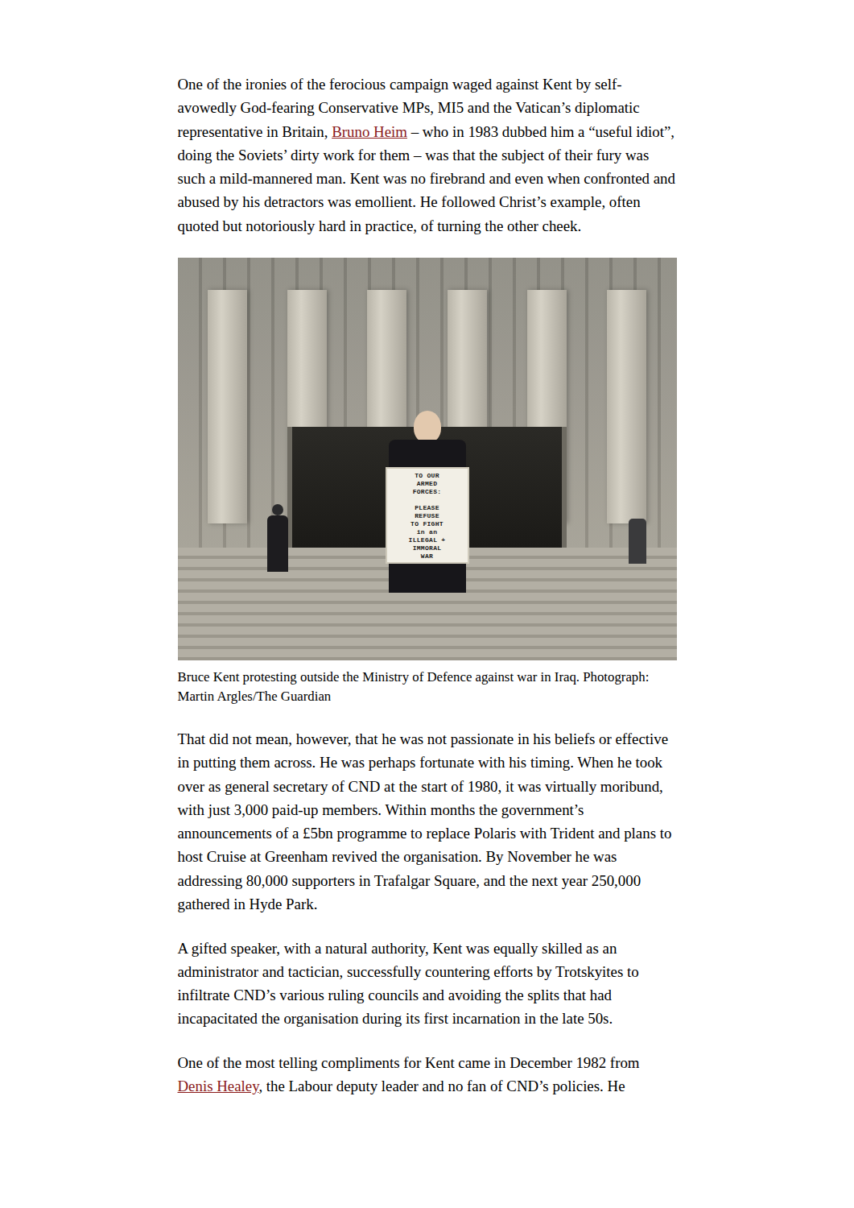One of the ironies of the ferocious campaign waged against Kent by self-avowedly God-fearing Conservative MPs, MI5 and the Vatican’s diplomatic representative in Britain, Bruno Heim – who in 1983 dubbed him a “useful idiot”, doing the Soviets’ dirty work for them – was that the subject of their fury was such a mild-mannered man. Kent was no firebrand and even when confronted and abused by his detractors was emollient. He followed Christ’s example, often quoted but notoriously hard in practice, of turning the other cheek.
TO OUR ARMED FORCES:
PLEASE REFUSE TO FIGHT in an ILLEGAL + IMMORAL WAR
Bruce Kent protesting outside the Ministry of Defence against war in Iraq. Photograph: Martin Argles/The Guardian
That did not mean, however, that he was not passionate in his beliefs or effective in putting them across. He was perhaps fortunate with his timing. When he took over as general secretary of CND at the start of 1980, it was virtually moribund, with just 3,000 paid-up members. Within months the government’s announcements of a £5bn programme to replace Polaris with Trident and plans to host Cruise at Greenham revived the organisation. By November he was addressing 80,000 supporters in Trafalgar Square, and the next year 250,000 gathered in Hyde Park.
A gifted speaker, with a natural authority, Kent was equally skilled as an administrator and tactician, successfully countering efforts by Trotskyites to infiltrate CND’s various ruling councils and avoiding the splits that had incapacitated the organisation during its first incarnation in the late 50s.
One of the most telling compliments for Kent came in December 1982 from Denis Healey, the Labour deputy leader and no fan of CND’s policies. He